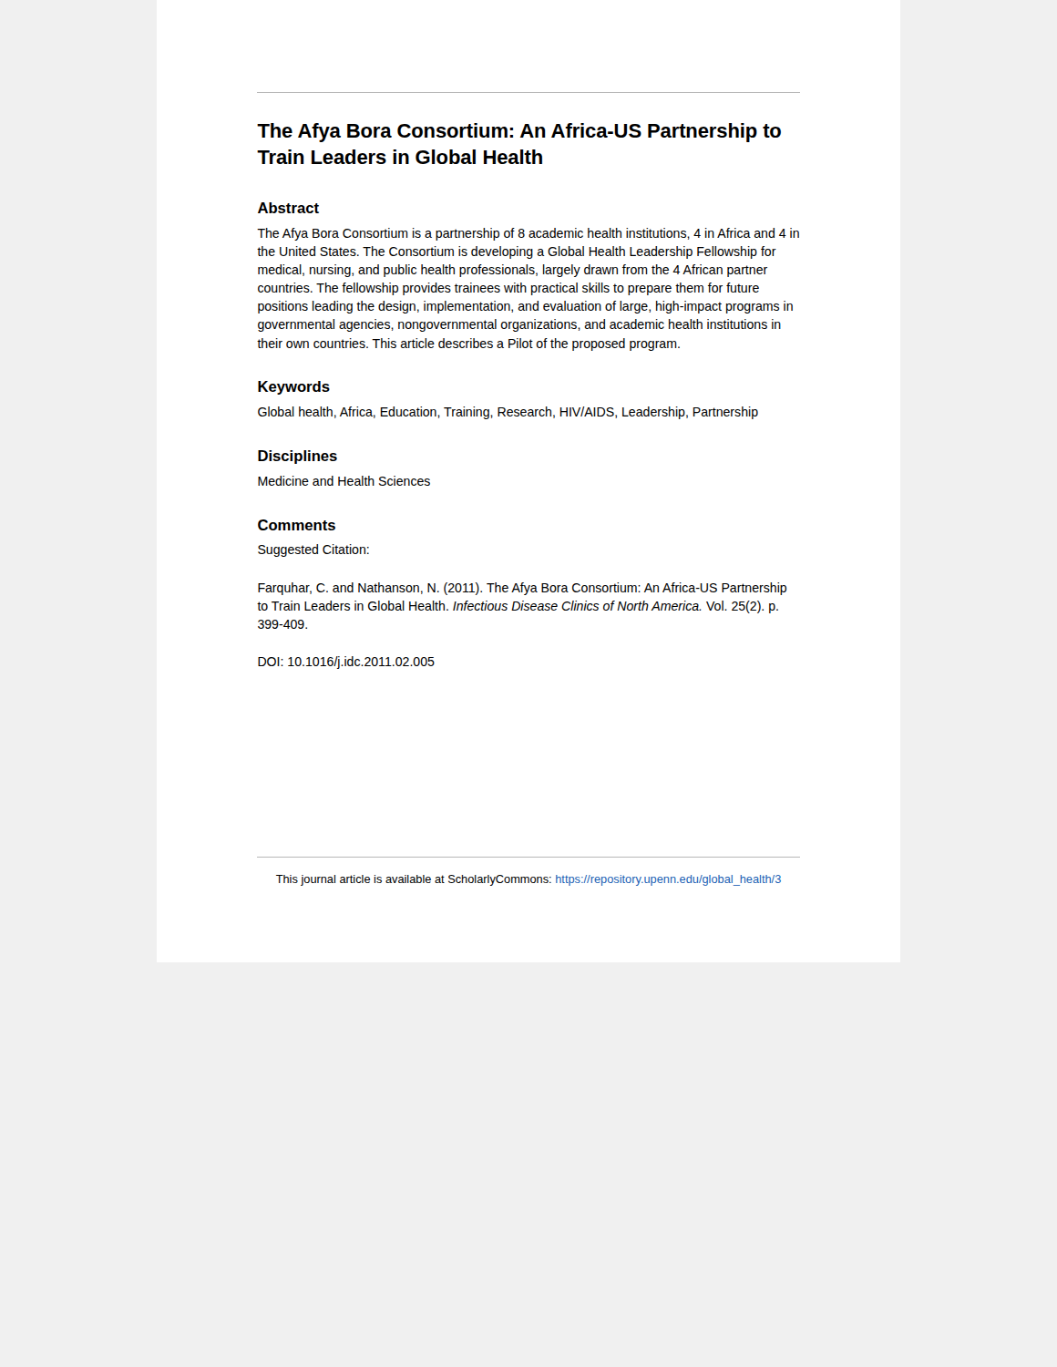The Afya Bora Consortium: An Africa-US Partnership to Train Leaders in Global Health
Abstract
The Afya Bora Consortium is a partnership of 8 academic health institutions, 4 in Africa and 4 in the United States. The Consortium is developing a Global Health Leadership Fellowship for medical, nursing, and public health professionals, largely drawn from the 4 African partner countries. The fellowship provides trainees with practical skills to prepare them for future positions leading the design, implementation, and evaluation of large, high-impact programs in governmental agencies, nongovernmental organizations, and academic health institutions in their own countries. This article describes a Pilot of the proposed program.
Keywords
Global health, Africa, Education, Training, Research, HIV/AIDS, Leadership, Partnership
Disciplines
Medicine and Health Sciences
Comments
Suggested Citation:
Farquhar, C. and Nathanson, N. (2011). The Afya Bora Consortium: An Africa-US Partnership to Train Leaders in Global Health. Infectious Disease Clinics of North America. Vol. 25(2). p. 399-409.
DOI: 10.1016/j.idc.2011.02.005
This journal article is available at ScholarlyCommons: https://repository.upenn.edu/global_health/3